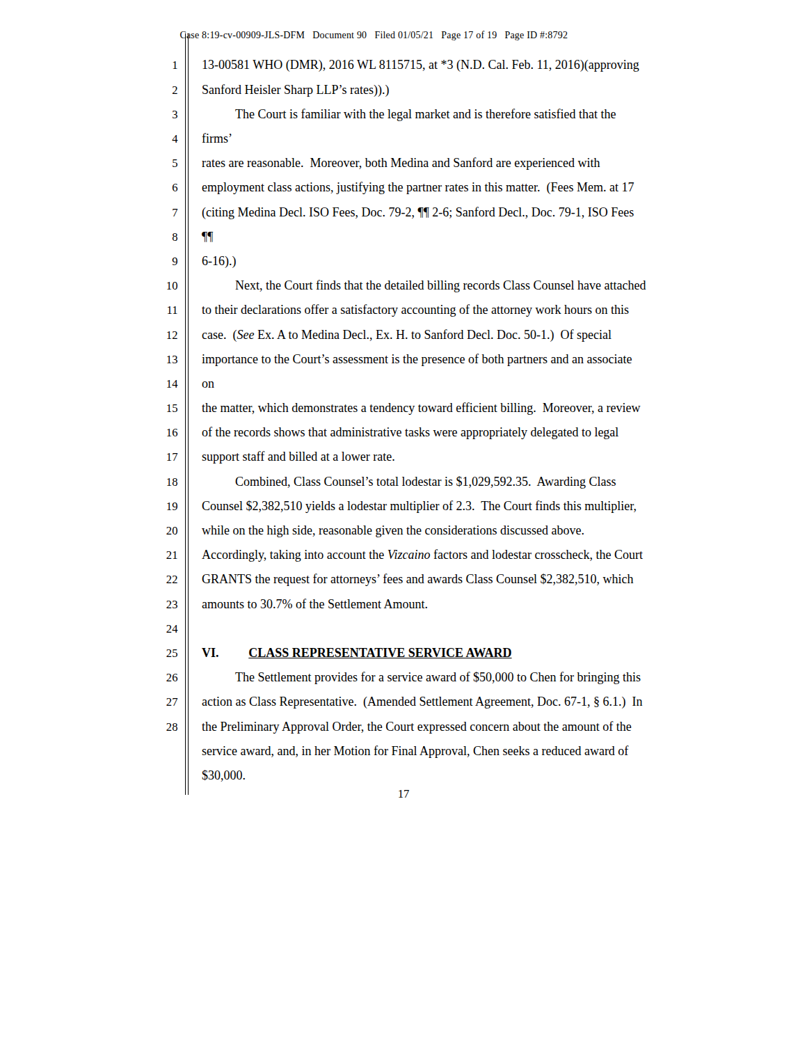Case 8:19-cv-00909-JLS-DFM Document 90 Filed 01/05/21 Page 17 of 19 Page ID #:8792
1
2
3
4
5
6
7
8
9
10
11
12
13
14
15
16
17
18
19
20
21
22
23
24
25
26
27
28
13-00581 WHO (DMR), 2016 WL 8115715, at *3 (N.D. Cal. Feb. 11, 2016)(approving
Sanford Heisler Sharp LLP’s rates)).)
The Court is familiar with the legal market and is therefore satisfied that the firms’
rates are reasonable. Moreover, both Medina and Sanford are experienced with
employment class actions, justifying the partner rates in this matter. (Fees Mem. at 17
(citing Medina Decl. ISO Fees, Doc. 79-2, ¶¶ 2-6; Sanford Decl., Doc. 79-1, ISO Fees ¶¶
6-16).)
Next, the Court finds that the detailed billing records Class Counsel have attached
to their declarations offer a satisfactory accounting of the attorney work hours on this
case. (See Ex. A to Medina Decl., Ex. H. to Sanford Decl. Doc. 50-1.) Of special
importance to the Court’s assessment is the presence of both partners and an associate on
the matter, which demonstrates a tendency toward efficient billing. Moreover, a review
of the records shows that administrative tasks were appropriately delegated to legal
support staff and billed at a lower rate.
Combined, Class Counsel’s total lodestar is $1,029,592.35. Awarding Class
Counsel $2,382,510 yields a lodestar multiplier of 2.3. The Court finds this multiplier,
while on the high side, reasonable given the considerations discussed above.
Accordingly, taking into account the Vizcaino factors and lodestar crosscheck, the Court
GRANTS the request for attorneys’ fees and awards Class Counsel $2,382,510, which
amounts to 30.7% of the Settlement Amount.
VI. CLASS REPRESENTATIVE SERVICE AWARD
The Settlement provides for a service award of $50,000 to Chen for bringing this
action as Class Representative. (Amended Settlement Agreement, Doc. 67-1, § 6.1.) In
the Preliminary Approval Order, the Court expressed concern about the amount of the
service award, and, in her Motion for Final Approval, Chen seeks a reduced award of
$30,000.
17